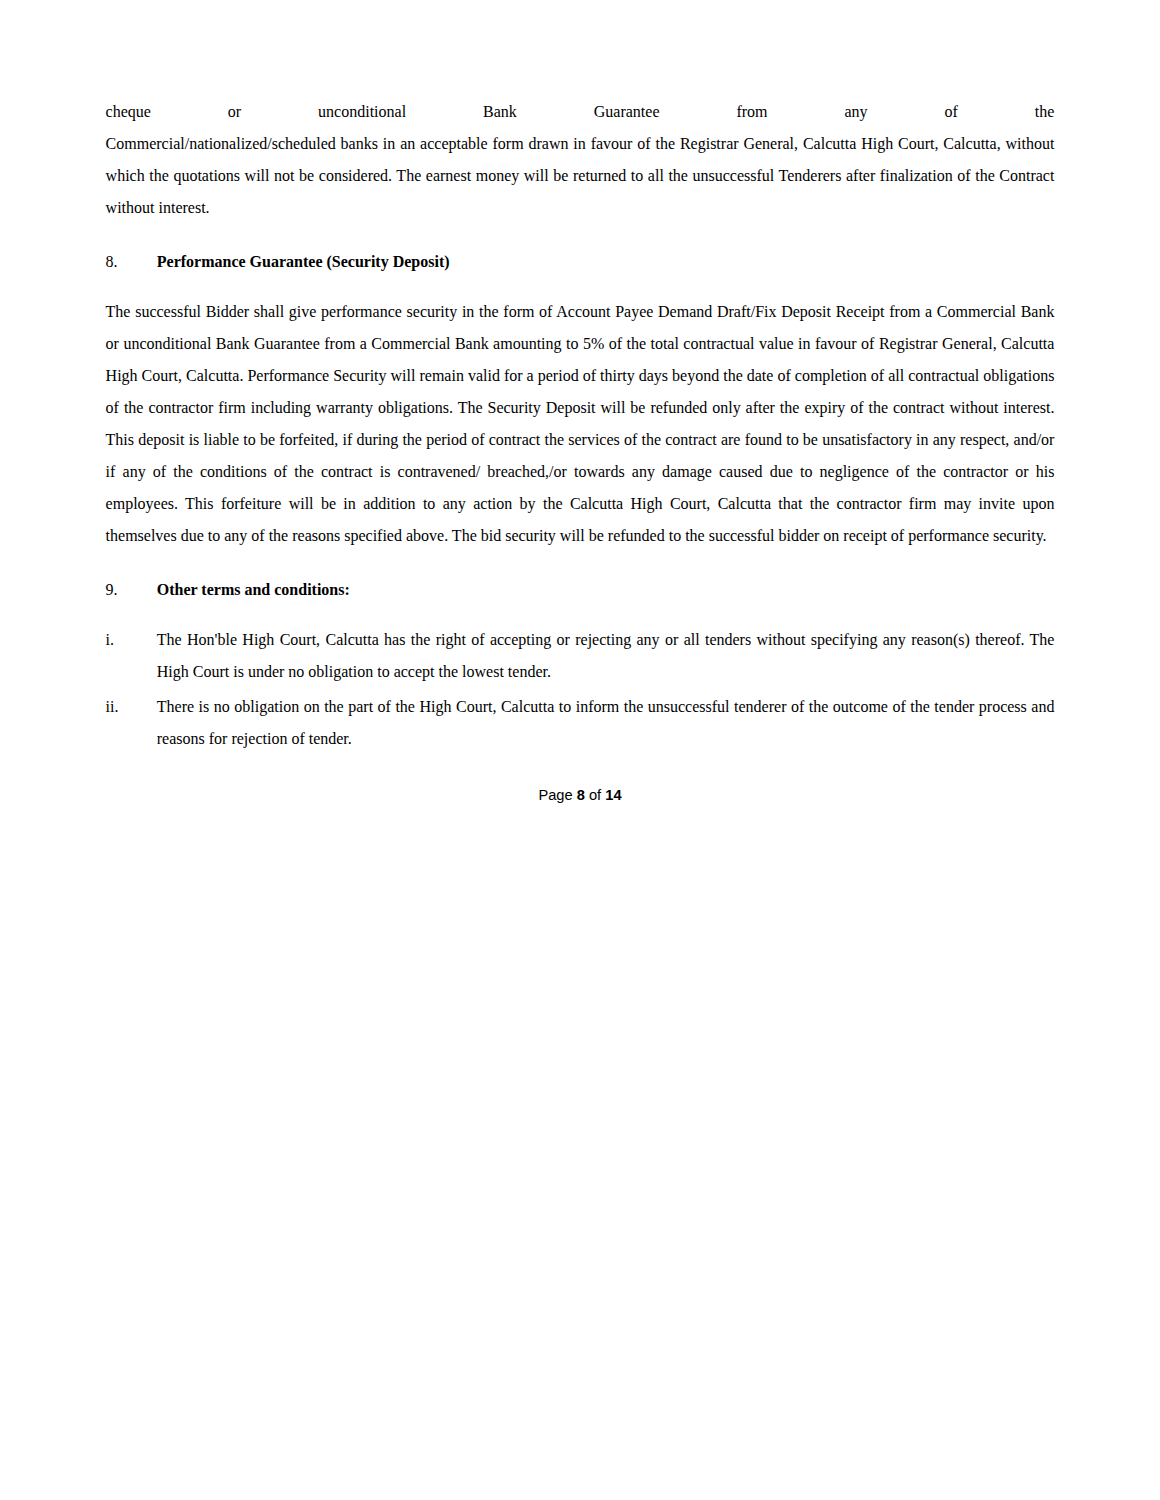cheque or unconditional Bank Guarantee from any of the Commercial/nationalized/scheduled banks in an acceptable form drawn in favour of the Registrar General, Calcutta High Court, Calcutta, without which the quotations will not be considered. The earnest money will be returned to all the unsuccessful Tenderers after finalization of the Contract without interest.
8. Performance Guarantee (Security Deposit)
The successful Bidder shall give performance security in the form of Account Payee Demand Draft/Fix Deposit Receipt from a Commercial Bank or unconditional Bank Guarantee from a Commercial Bank amounting to 5% of the total contractual value in favour of Registrar General, Calcutta High Court, Calcutta. Performance Security will remain valid for a period of thirty days beyond the date of completion of all contractual obligations of the contractor firm including warranty obligations. The Security Deposit will be refunded only after the expiry of the contract without interest. This deposit is liable to be forfeited, if during the period of contract the services of the contract are found to be unsatisfactory in any respect, and/or if any of the conditions of the contract is contravened/ breached,/or towards any damage caused due to negligence of the contractor or his employees. This forfeiture will be in addition to any action by the Calcutta High Court, Calcutta that the contractor firm may invite upon themselves due to any of the reasons specified above. The bid security will be refunded to the successful bidder on receipt of performance security.
9. Other terms and conditions:
i. The Hon'ble High Court, Calcutta has the right of accepting or rejecting any or all tenders without specifying any reason(s) thereof. The High Court is under no obligation to accept the lowest tender.
ii. There is no obligation on the part of the High Court, Calcutta to inform the unsuccessful tenderer of the outcome of the tender process and reasons for rejection of tender.
Page 8 of 14